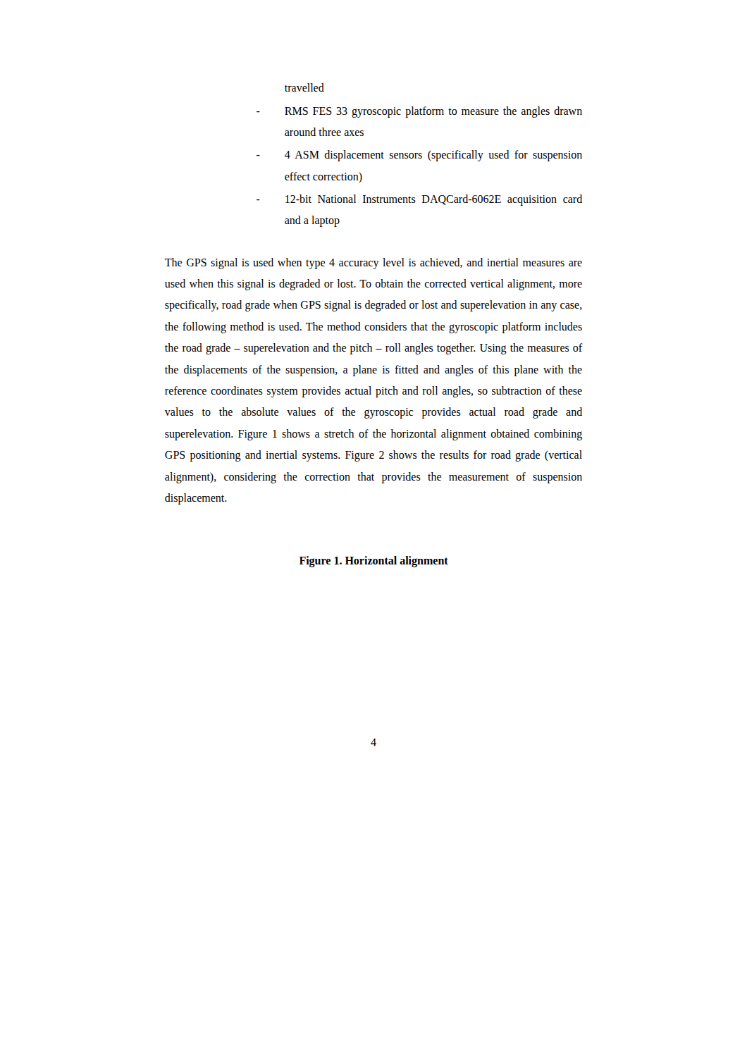travelled
RMS FES 33 gyroscopic platform to measure the angles drawn around three axes
4 ASM displacement sensors (specifically used for suspension effect correction)
12-bit National Instruments DAQCard-6062E acquisition card and a laptop
The GPS signal is used when type 4 accuracy level is achieved, and inertial measures are used when this signal is degraded or lost. To obtain the corrected vertical alignment, more specifically, road grade when GPS signal is degraded or lost and superelevation in any case, the following method is used. The method considers that the gyroscopic platform includes the road grade – superelevation and the pitch – roll angles together. Using the measures of the displacements of the suspension, a plane is fitted and angles of this plane with the reference coordinates system provides actual pitch and roll angles, so subtraction of these values to the absolute values of the gyroscopic provides actual road grade and superelevation. Figure 1 shows a stretch of the horizontal alignment obtained combining GPS positioning and inertial systems. Figure 2 shows the results for road grade (vertical alignment), considering the correction that provides the measurement of suspension displacement.
Figure 1. Horizontal alignment
4